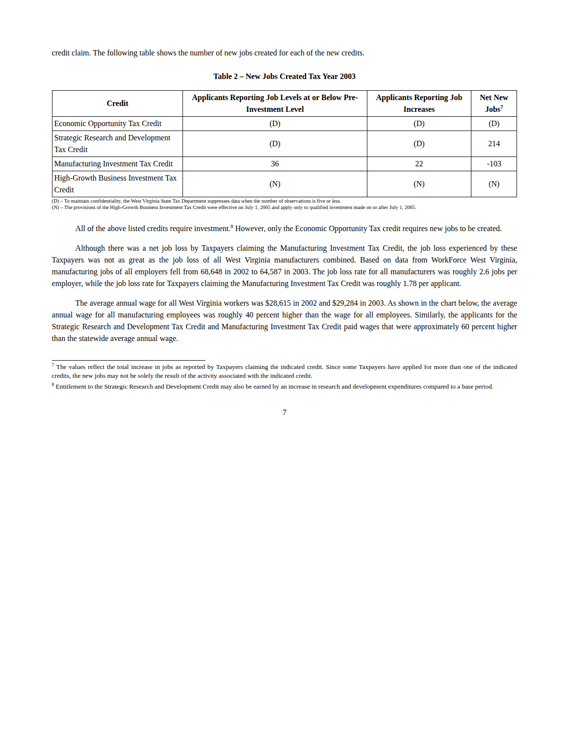credit claim. The following table shows the number of new jobs created for each of the new credits.
Table 2 – New Jobs Created Tax Year 2003
| Credit | Applicants Reporting Job Levels at or Below Pre-Investment Level | Applicants Reporting Job Increases | Net New Jobs 7 |
| --- | --- | --- | --- |
| Economic Opportunity Tax Credit | (D) | (D) | (D) |
| Strategic Research and Development Tax Credit | (D) | (D) | 214 |
| Manufacturing Investment Tax Credit | 36 | 22 | -103 |
| High-Growth Business Investment Tax Credit | (N) | (N) | (N) |
(D) – To maintain confidentiality, the West Virginia State Tax Department suppresses data when the number of observations is five or less.
(N) – The provisions of the High-Growth Business Investment Tax Credit were effective on July 1, 2005 and apply only to qualified investment made on or after July 1, 2005.
All of the above listed credits require investment.8 However, only the Economic Opportunity Tax credit requires new jobs to be created.
Although there was a net job loss by Taxpayers claiming the Manufacturing Investment Tax Credit, the job loss experienced by these Taxpayers was not as great as the job loss of all West Virginia manufacturers combined. Based on data from WorkForce West Virginia, manufacturing jobs of all employers fell from 68,648 in 2002 to 64,587 in 2003. The job loss rate for all manufacturers was roughly 2.6 jobs per employer, while the job loss rate for Taxpayers claiming the Manufacturing Investment Tax Credit was roughly 1.78 per applicant.
The average annual wage for all West Virginia workers was $28,615 in 2002 and $29,284 in 2003. As shown in the chart below, the average annual wage for all manufacturing employees was roughly 40 percent higher than the wage for all employees. Similarly, the applicants for the Strategic Research and Development Tax Credit and Manufacturing Investment Tax Credit paid wages that were approximately 60 percent higher than the statewide average annual wage.
7 The values reflect the total increase in jobs as reported by Taxpayers claiming the indicated credit. Since some Taxpayers have applied for more than one of the indicated credits, the new jobs may not be solely the result of the activity associated with the indicated credit.
8 Entitlement to the Strategic Research and Development Credit may also be earned by an increase in research and development expenditures compared to a base period.
7